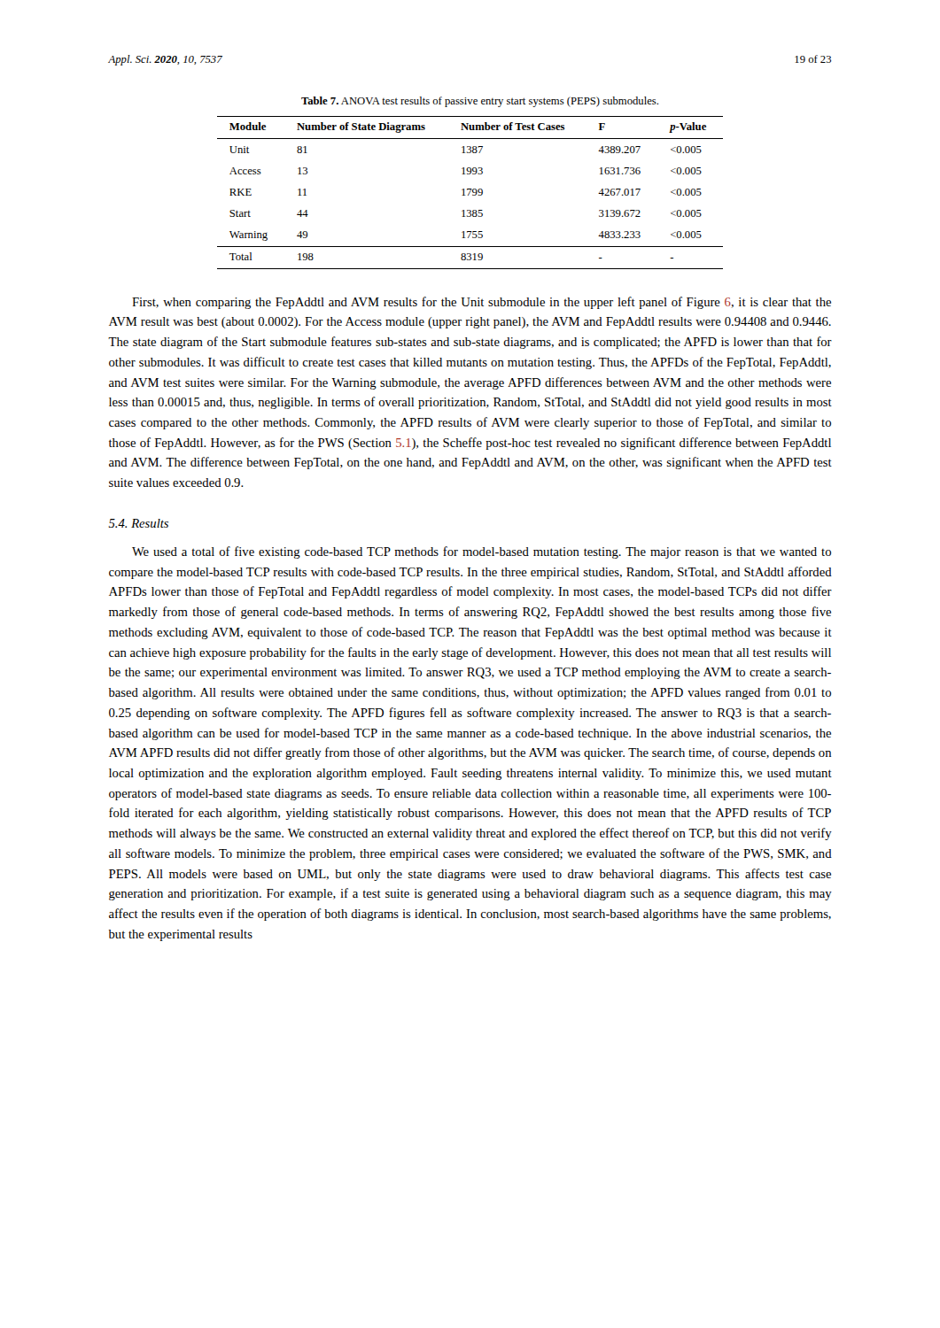Appl. Sci. 2020, 10, 7537 19 of 23
Table 7. ANOVA test results of passive entry start systems (PEPS) submodules.
| Module | Number of State Diagrams | Number of Test Cases | F | p -Value |
| --- | --- | --- | --- | --- |
| Unit | 81 | 1387 | 4389.207 | <0.005 |
| Access | 13 | 1993 | 1631.736 | <0.005 |
| RKE | 11 | 1799 | 4267.017 | <0.005 |
| Start | 44 | 1385 | 3139.672 | <0.005 |
| Warning | 49 | 1755 | 4833.233 | <0.005 |
| Total | 198 | 8319 | - | - |
First, when comparing the FepAddtl and AVM results for the Unit submodule in the upper left panel of Figure 6, it is clear that the AVM result was best (about 0.0002). For the Access module (upper right panel), the AVM and FepAddtl results were 0.94408 and 0.9446. The state diagram of the Start submodule features sub-states and sub-state diagrams, and is complicated; the APFD is lower than that for other submodules. It was difficult to create test cases that killed mutants on mutation testing. Thus, the APFDs of the FepTotal, FepAddtl, and AVM test suites were similar. For the Warning submodule, the average APFD differences between AVM and the other methods were less than 0.00015 and, thus, negligible. In terms of overall prioritization, Random, StTotal, and StAddtl did not yield good results in most cases compared to the other methods. Commonly, the APFD results of AVM were clearly superior to those of FepTotal, and similar to those of FepAddtl. However, as for the PWS (Section 5.1), the Scheffe post-hoc test revealed no significant difference between FepAddtl and AVM. The difference between FepTotal, on the one hand, and FepAddtl and AVM, on the other, was significant when the APFD test suite values exceeded 0.9.
5.4. Results
We used a total of five existing code-based TCP methods for model-based mutation testing. The major reason is that we wanted to compare the model-based TCP results with code-based TCP results. In the three empirical studies, Random, StTotal, and StAddtl afforded APFDs lower than those of FepTotal and FepAddtl regardless of model complexity. In most cases, the model-based TCPs did not differ markedly from those of general code-based methods. In terms of answering RQ2, FepAddtl showed the best results among those five methods excluding AVM, equivalent to those of code-based TCP. The reason that FepAddtl was the best optimal method was because it can achieve high exposure probability for the faults in the early stage of development. However, this does not mean that all test results will be the same; our experimental environment was limited. To answer RQ3, we used a TCP method employing the AVM to create a search-based algorithm. All results were obtained under the same conditions, thus, without optimization; the APFD values ranged from 0.01 to 0.25 depending on software complexity. The APFD figures fell as software complexity increased. The answer to RQ3 is that a search-based algorithm can be used for model-based TCP in the same manner as a code-based technique. In the above industrial scenarios, the AVM APFD results did not differ greatly from those of other algorithms, but the AVM was quicker. The search time, of course, depends on local optimization and the exploration algorithm employed. Fault seeding threatens internal validity. To minimize this, we used mutant operators of model-based state diagrams as seeds. To ensure reliable data collection within a reasonable time, all experiments were 100-fold iterated for each algorithm, yielding statistically robust comparisons. However, this does not mean that the APFD results of TCP methods will always be the same. We constructed an external validity threat and explored the effect thereof on TCP, but this did not verify all software models. To minimize the problem, three empirical cases were considered; we evaluated the software of the PWS, SMK, and PEPS. All models were based on UML, but only the state diagrams were used to draw behavioral diagrams. This affects test case generation and prioritization. For example, if a test suite is generated using a behavioral diagram such as a sequence diagram, this may affect the results even if the operation of both diagrams is identical. In conclusion, most search-based algorithms have the same problems, but the experimental results